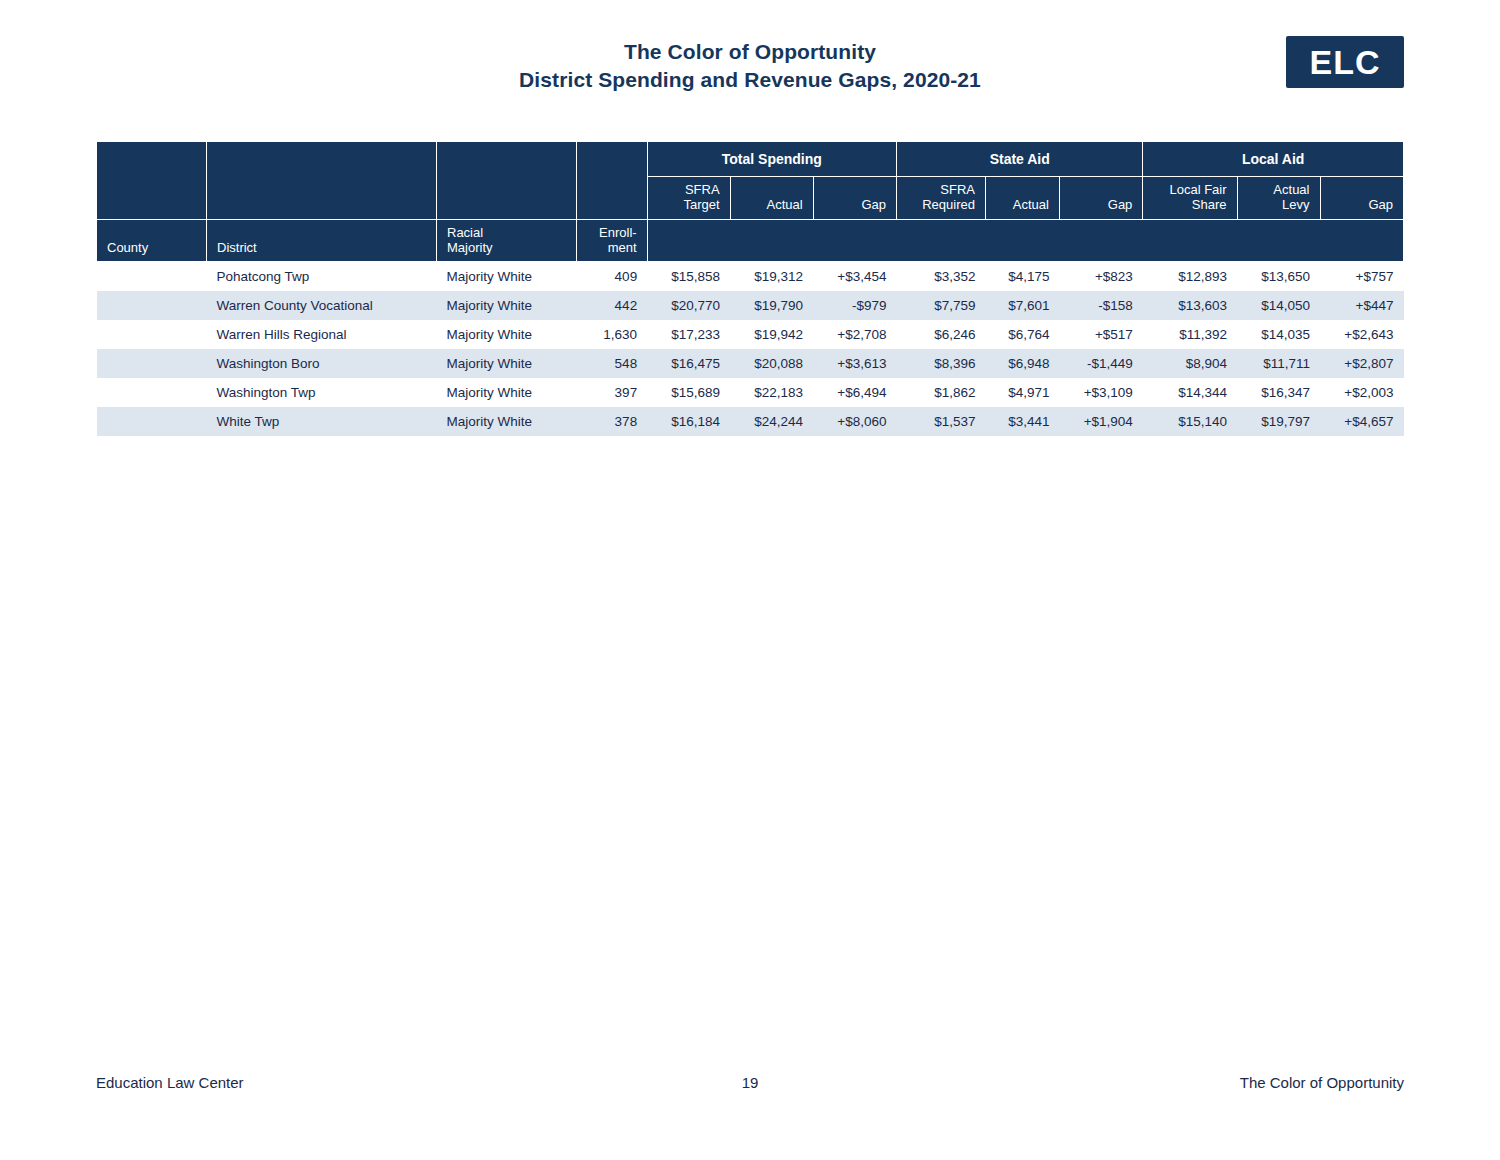The Color of Opportunity
District Spending and Revenue Gaps, 2020-21
ELC
| | | | | Total Spending | State Aid | Local Aid |
| --- | --- | --- | --- | --- | --- | --- |
| SFRA Target | Actual | Gap | SFRA Required | Actual | Gap | Local Fair Share | Actual Levy | Gap |
| County | District | Racial Majority | Enroll- ment | |
| | Pohatcong Twp | Majority White | 409 | $15,858 | $19,312 | +$3,454 | $3,352 | $4,175 | +$823 | $12,893 | $13,650 | +$757 |
| | Warren County Vocational | Majority White | 442 | $20,770 | $19,790 | -$979 | $7,759 | $7,601 | -$158 | $13,603 | $14,050 | +$447 |
| | Warren Hills Regional | Majority White | 1,630 | $17,233 | $19,942 | +$2,708 | $6,246 | $6,764 | +$517 | $11,392 | $14,035 | +$2,643 |
| | Washington Boro | Majority White | 548 | $16,475 | $20,088 | +$3,613 | $8,396 | $6,948 | -$1,449 | $8,904 | $11,711 | +$2,807 |
| | Washington Twp | Majority White | 397 | $15,689 | $22,183 | +$6,494 | $1,862 | $4,971 | +$3,109 | $14,344 | $16,347 | +$2,003 |
| | White Twp | Majority White | 378 | $16,184 | $24,244 | +$8,060 | $1,537 | $3,441 | +$1,904 | $15,140 | $19,797 | +$4,657 |
Education Law Center
19
The Color of Opportunity